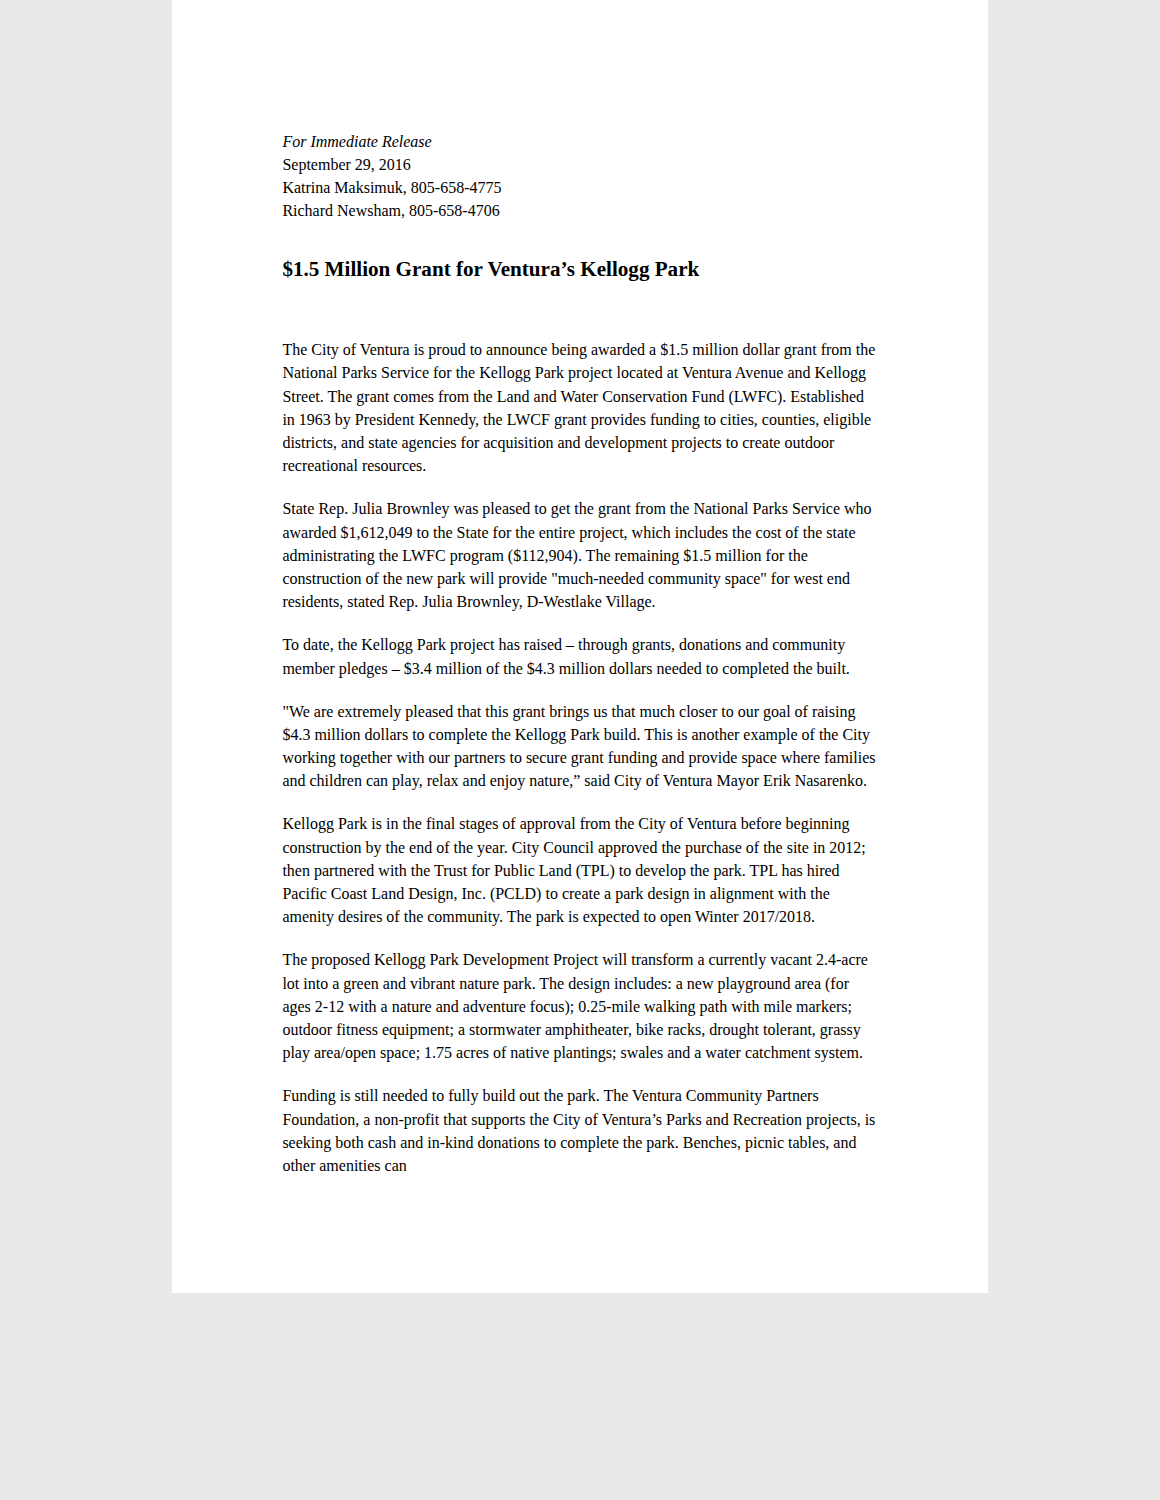For Immediate Release September 29, 2016 Katrina Maksimuk, 805-658-4775 Richard Newsham, 805-658-4706
$1.5 Million Grant for Ventura’s Kellogg Park
The City of Ventura is proud to announce being awarded a $1.5 million dollar grant from the National Parks Service for the Kellogg Park project located at Ventura Avenue and Kellogg Street. The grant comes from the Land and Water Conservation Fund (LWFC). Established in 1963 by President Kennedy, the LWCF grant provides funding to cities, counties, eligible districts, and state agencies for acquisition and development projects to create outdoor recreational resources.
State Rep. Julia Brownley was pleased to get the grant from the National Parks Service who awarded $1,612,049 to the State for the entire project, which includes the cost of the state administrating the LWFC program ($112,904). The remaining $1.5 million for the construction of the new park will provide "much-needed community space" for west end residents, stated Rep. Julia Brownley, D-Westlake Village.
To date, the Kellogg Park project has raised – through grants, donations and community member pledges – $3.4 million of the $4.3 million dollars needed to completed the built.
"We are extremely pleased that this grant brings us that much closer to our goal of raising $4.3 million dollars to complete the Kellogg Park build. This is another example of the City working together with our partners to secure grant funding and provide space where families and children can play, relax and enjoy nature,” said City of Ventura Mayor Erik Nasarenko.
Kellogg Park is in the final stages of approval from the City of Ventura before beginning construction by the end of the year. City Council approved the purchase of the site in 2012; then partnered with the Trust for Public Land (TPL) to develop the park. TPL has hired Pacific Coast Land Design, Inc. (PCLD) to create a park design in alignment with the amenity desires of the community. The park is expected to open Winter 2017/2018.
The proposed Kellogg Park Development Project will transform a currently vacant 2.4-acre lot into a green and vibrant nature park. The design includes: a new playground area (for ages 2-12 with a nature and adventure focus); 0.25-mile walking path with mile markers; outdoor fitness equipment; a stormwater amphitheater, bike racks, drought tolerant, grassy play area/open space; 1.75 acres of native plantings; swales and a water catchment system.
Funding is still needed to fully build out the park. The Ventura Community Partners Foundation, a non-profit that supports the City of Ventura’s Parks and Recreation projects, is seeking both cash and in-kind donations to complete the park. Benches, picnic tables, and other amenities can